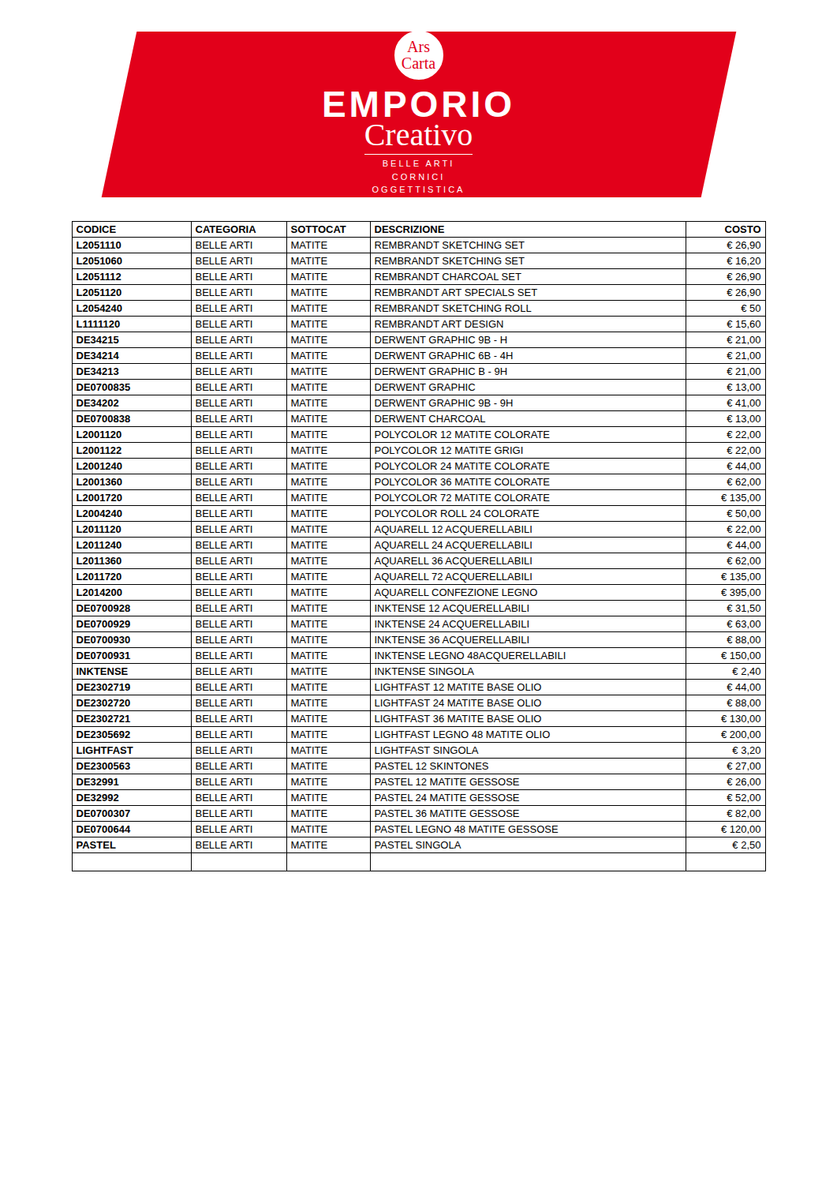Ars
Carta
EMPORIO
Creativo
BELLE ARTI
CORNICI
OGGETTISTICA
| CODICE | CATEGORIA | SOTTOCAT | DESCRIZIONE | COSTO |
| --- | --- | --- | --- | --- |
| L2051110 | BELLE ARTI | MATITE | REMBRANDT SKETCHING SET | € 26,90 |
| L2051060 | BELLE ARTI | MATITE | REMBRANDT SKETCHING SET | € 16,20 |
| L2051112 | BELLE ARTI | MATITE | REMBRANDT CHARCOAL SET | € 26,90 |
| L2051120 | BELLE ARTI | MATITE | REMBRANDT ART SPECIALS SET | € 26,90 |
| L2054240 | BELLE ARTI | MATITE | REMBRANDT SKETCHING ROLL | € 50 |
| L1111120 | BELLE ARTI | MATITE | REMBRANDT ART DESIGN | € 15,60 |
| DE34215 | BELLE ARTI | MATITE | DERWENT GRAPHIC 9B - H | € 21,00 |
| DE34214 | BELLE ARTI | MATITE | DERWENT GRAPHIC 6B - 4H | € 21,00 |
| DE34213 | BELLE ARTI | MATITE | DERWENT GRAPHIC B - 9H | € 21,00 |
| DE0700835 | BELLE ARTI | MATITE | DERWENT GRAPHIC | € 13,00 |
| DE34202 | BELLE ARTI | MATITE | DERWENT GRAPHIC 9B - 9H | € 41,00 |
| DE0700838 | BELLE ARTI | MATITE | DERWENT CHARCOAL | € 13,00 |
| L2001120 | BELLE ARTI | MATITE | POLYCOLOR 12 MATITE COLORATE | € 22,00 |
| L2001122 | BELLE ARTI | MATITE | POLYCOLOR 12 MATITE GRIGI | € 22,00 |
| L2001240 | BELLE ARTI | MATITE | POLYCOLOR 24 MATITE COLORATE | € 44,00 |
| L2001360 | BELLE ARTI | MATITE | POLYCOLOR 36 MATITE COLORATE | € 62,00 |
| L2001720 | BELLE ARTI | MATITE | POLYCOLOR 72 MATITE COLORATE | € 135,00 |
| L2004240 | BELLE ARTI | MATITE | POLYCOLOR ROLL 24 COLORATE | € 50,00 |
| L2011120 | BELLE ARTI | MATITE | AQUARELL 12 ACQUERELLABILI | € 22,00 |
| L2011240 | BELLE ARTI | MATITE | AQUARELL 24 ACQUERELLABILI | € 44,00 |
| L2011360 | BELLE ARTI | MATITE | AQUARELL 36 ACQUERELLABILI | € 62,00 |
| L2011720 | BELLE ARTI | MATITE | AQUARELL 72 ACQUERELLABILI | € 135,00 |
| L2014200 | BELLE ARTI | MATITE | AQUARELL CONFEZIONE LEGNO | € 395,00 |
| DE0700928 | BELLE ARTI | MATITE | INKTENSE 12 ACQUERELLABILI | € 31,50 |
| DE0700929 | BELLE ARTI | MATITE | INKTENSE 24 ACQUERELLABILI | € 63,00 |
| DE0700930 | BELLE ARTI | MATITE | INKTENSE 36 ACQUERELLABILI | € 88,00 |
| DE0700931 | BELLE ARTI | MATITE | INKTENSE LEGNO 48ACQUERELLABILI | € 150,00 |
| INKTENSE | BELLE ARTI | MATITE | INKTENSE SINGOLA | € 2,40 |
| DE2302719 | BELLE ARTI | MATITE | LIGHTFAST 12 MATITE BASE OLIO | € 44,00 |
| DE2302720 | BELLE ARTI | MATITE | LIGHTFAST 24 MATITE BASE OLIO | € 88,00 |
| DE2302721 | BELLE ARTI | MATITE | LIGHTFAST 36 MATITE BASE OLIO | € 130,00 |
| DE2305692 | BELLE ARTI | MATITE | LIGHTFAST LEGNO 48 MATITE OLIO | € 200,00 |
| LIGHTFAST | BELLE ARTI | MATITE | LIGHTFAST SINGOLA | € 3,20 |
| DE2300563 | BELLE ARTI | MATITE | PASTEL 12 SKINTONES | € 27,00 |
| DE32991 | BELLE ARTI | MATITE | PASTEL 12 MATITE GESSOSE | € 26,00 |
| DE32992 | BELLE ARTI | MATITE | PASTEL 24 MATITE GESSOSE | € 52,00 |
| DE0700307 | BELLE ARTI | MATITE | PASTEL 36 MATITE GESSOSE | € 82,00 |
| DE0700644 | BELLE ARTI | MATITE | PASTEL LEGNO 48 MATITE GESSOSE | € 120,00 |
| PASTEL | BELLE ARTI | MATITE | PASTEL SINGOLA | € 2,50 |